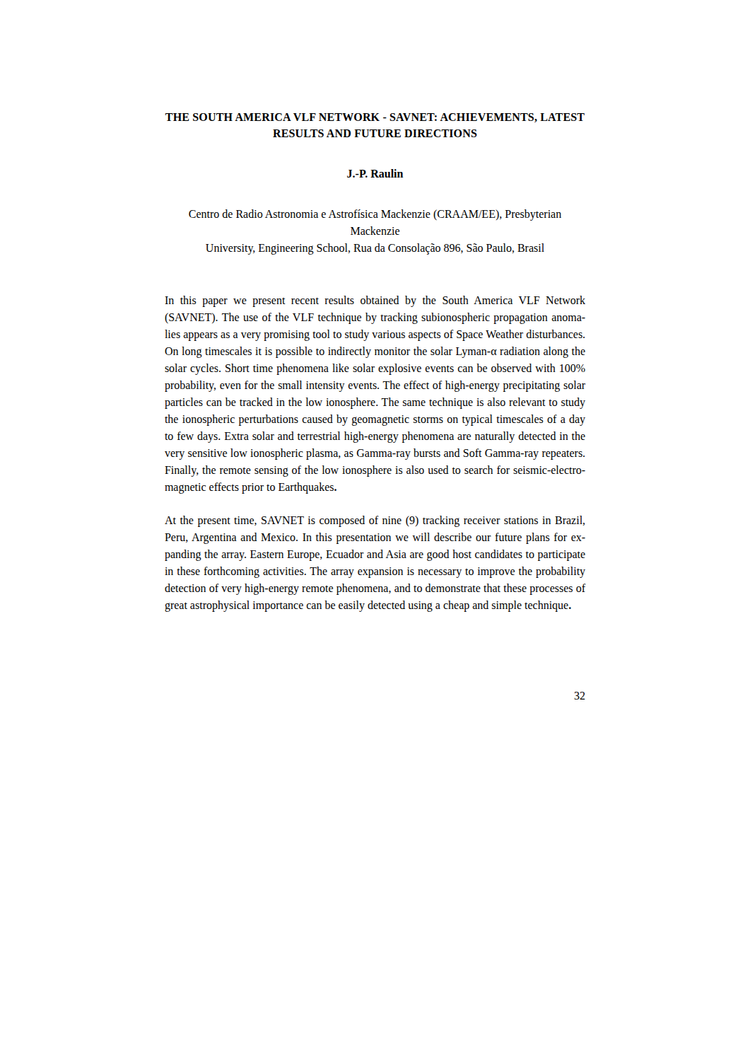The South America VLF Network - SAVNET: Achievements, Latest Results and Future Directions
J.-P. Raulin
Centro de Radio Astronomia e Astrofísica Mackenzie (CRAAM/EE), Presbyterian Mackenzie
University, Engineering School, Rua da Consolação 896, São Paulo, Brasil
In this paper we present recent results obtained by the South America VLF Network (SAVNET). The use of the VLF technique by tracking subionospheric propagation anomalies appears as a very promising tool to study various aspects of Space Weather disturbances. On long timescales it is possible to indirectly monitor the solar Lyman-α radiation along the solar cycles. Short time phenomena like solar explosive events can be observed with 100% probability, even for the small intensity events. The effect of high-energy precipitating solar particles can be tracked in the low ionosphere. The same technique is also relevant to study the ionospheric perturbations caused by geomagnetic storms on typical timescales of a day to few days. Extra solar and terrestrial high-energy phenomena are naturally detected in the very sensitive low ionospheric plasma, as Gamma-ray bursts and Soft Gamma-ray repeaters. Finally, the remote sensing of the low ionosphere is also used to search for seismic-electromagnetic effects prior to Earthquakes.
At the present time, SAVNET is composed of nine (9) tracking receiver stations in Brazil, Peru, Argentina and Mexico. In this presentation we will describe our future plans for expanding the array. Eastern Europe, Ecuador and Asia are good host candidates to participate in these forthcoming activities. The array expansion is necessary to improve the probability detection of very high-energy remote phenomena, and to demonstrate that these processes of great astrophysical importance can be easily detected using a cheap and simple technique.
32